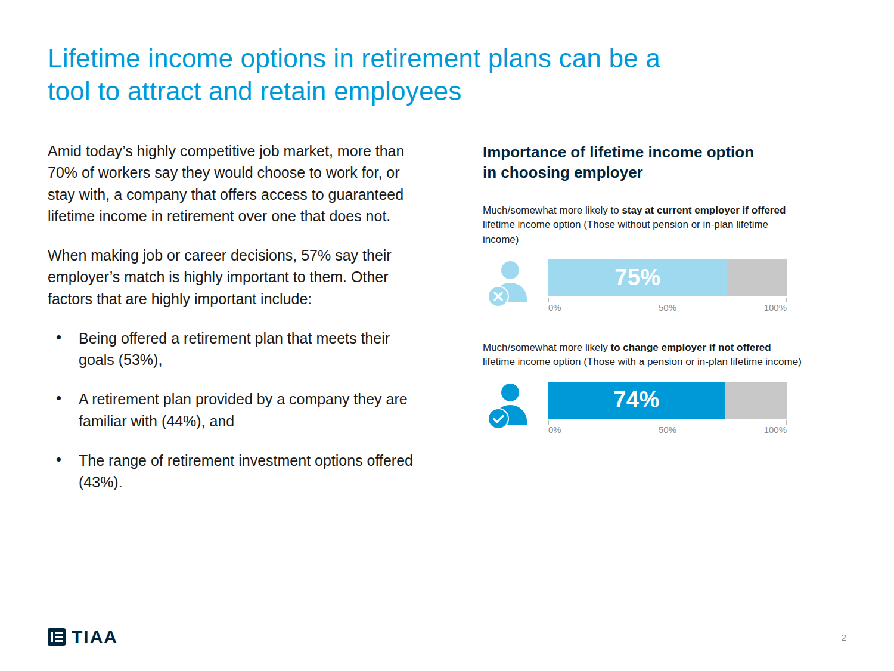Lifetime income options in retirement plans can be a
tool to attract and retain employees
Amid today’s highly competitive job market, more than 70% of workers say they would choose to work for, or stay with, a company that offers access to guaranteed lifetime income in retirement over one that does not.
When making job or career decisions, 57% say their employer’s match is highly important to them. Other factors that are highly important include:
Being offered a retirement plan that meets their goals (53%),
A retirement plan provided by a company they are familiar with (44%), and
The range of retirement investment options offered (43%).
Importance of lifetime income option
in choosing employer
Much/somewhat more likely to stay at current employer if offered lifetime income option (Those without pension or in-plan lifetime income)
75%
0%
50%
100%
Much/somewhat more likely to change employer if not offered lifetime income option (Those with a pension or in-plan lifetime income)
74%
0%
50%
100%
TIAA
2